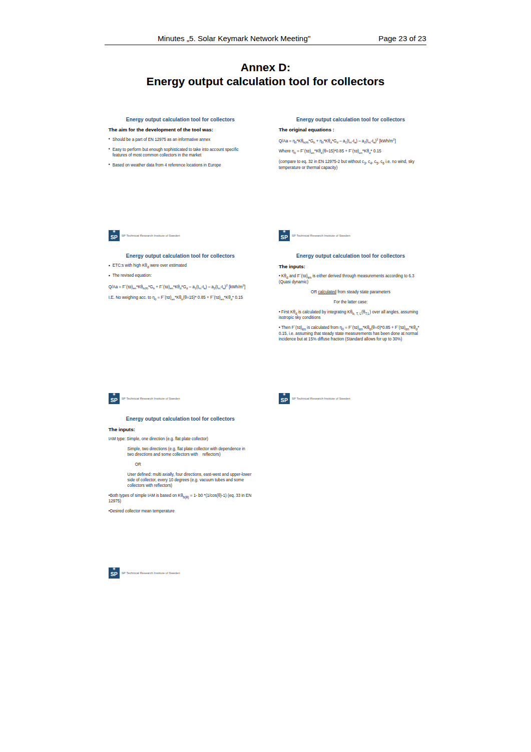Minutes „5. Solar Keymark Network Meeting" Page 23 of 23
Annex D:Energy output calculation tool for collectors
Energy output calculation tool for collectors
The aim for the development of the tool was:
Should be a part of EN 12975 as an informative annex
Easy to perform but enough sophisticated to take into account specific features of most common collectors in the market
Based on weather data from 4 reference locations in Europe
SP
SP Technical Research Institute of Sweden
Energy output calculation tool for collectors
The original equations :
Q/Aa = η0*Kθb(θ)*Gb + η0*Kθd*Gd – a1(tm-ta) – a2(tm-ta)2 [kWh/m2]
Where η0 = F´(τα)en*Kθb(θ=15)*0.85 + F´(τα)en*Kθd* 0.15
(compare to eq. 32 in EN 12975-2 but without c3, c4, c5, c6 i.e. no wind, sky temperature or thermal capacity)
SP
SP Technical Research Institute of Sweden
Energy output calculation tool for collectors
ETC:s with high Kθd were over estimated
The revised equation:
Q/Aa = F´(τα)en*Kθb(θ)*Gb + F´(τα)en*Kθd*Gd – a1(tm-ta) – a2(tm-ta)2 [kWh/m2]
I.E. No weighing acc. to η0 = F´(τα)en*Kθb(θ=15)* 0.85 + F´(τα)en*Kθd* 0.15
SP
SP Technical Research Institute of Sweden
Energy output calculation tool for collectors
The inputs:
• Kθd and F´(τα)en is either derived through measurements according to 6.3 (Quasi dynamic)
OR calculated from steady state parameters
For the latter case:
• First Kθd is calculated by integrating Kθb, T, L(θT,L) over all angles, assuming isotropic sky conditions
• Then F´(τα)en is calculated from η0 = F´(τα)en*Kθb(θ=0)*0.85 + F´(τα)en*Kθd* 0.15, i.e. assuming that steady state measurements has been done at normal incidence but at 15% diffuse fraction (Standard allows for up to 30%)
SP
SP Technical Research Institute of Sweden
Energy output calculation tool for collectors
The inputs:
IAM type: Simple, one direction (e.g. flat plate collector)
Simple, two directions (e.g. flat plate collector with dependence in two directions and some collectors with reflectors)
OR
User defined: multi axially, four directions, east-west and upper-lower side of collector, every 10 degrees (e.g. vacuum tubes and some collectors with reflectors)
•Both types of simple IAM is based on Kθb(θ) = 1- b0 *(1/cos(θ)-1) (eq. 33 in EN 12975)
•Desired collector mean temperature
SP
SP Technical Research Institute of Sweden